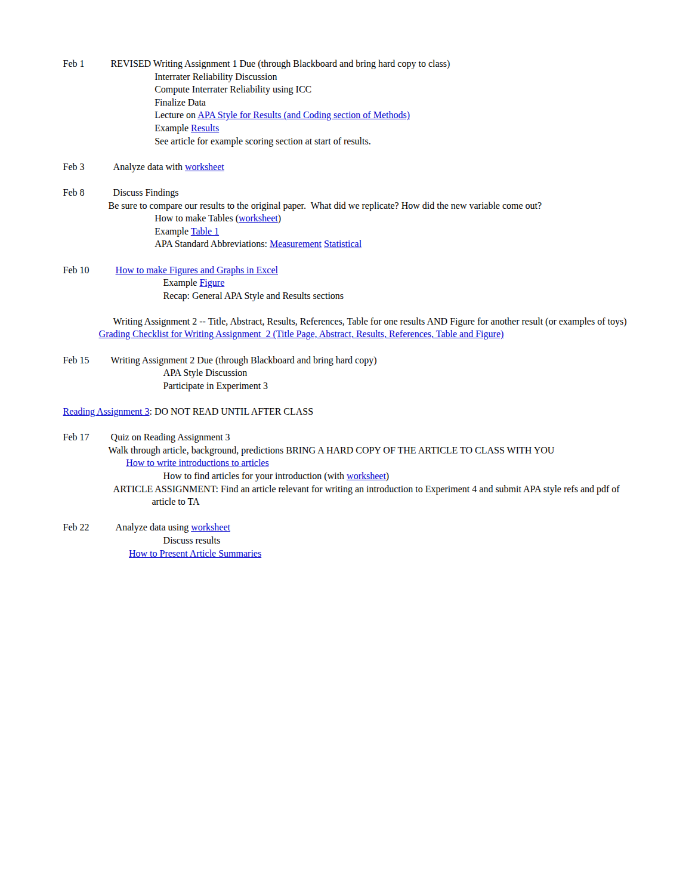Feb 1 REVISED Writing Assignment 1 Due (through Blackboard and bring hard copy to class)
Interrater Reliability Discussion
Compute Interrater Reliability using ICC
Finalize Data
Lecture on APA Style for Results (and Coding section of Methods)
Example Results
See article for example scoring section at start of results.
Feb 3 Analyze data with worksheet
Feb 8 Discuss Findings
Be sure to compare our results to the original paper. What did we replicate? How did the new variable come out?
How to make Tables (worksheet)
Example Table 1
APA Standard Abbreviations: Measurement Statistical
Feb 10 How to make Figures and Graphs in Excel
Example Figure
Recap: General APA Style and Results sections
Writing Assignment 2 -- Title, Abstract, Results, References, Table for one results AND Figure for another result (or examples of toys)
Grading Checklist for Writing Assignment 2 (Title Page, Abstract, Results, References, Table and Figure)
Feb 15 Writing Assignment 2 Due (through Blackboard and bring hard copy)
APA Style Discussion
Participate in Experiment 3
Reading Assignment 3: DO NOT READ UNTIL AFTER CLASS
Feb 17 Quiz on Reading Assignment 3
Walk through article, background, predictions BRING A HARD COPY OF THE ARTICLE TO CLASS WITH YOU
How to write introductions to articles
How to find articles for your introduction (with worksheet)
ARTICLE ASSIGNMENT: Find an article relevant for writing an introduction to Experiment 4 and submit APA style refs and pdf of article to TA
Feb 22 Analyze data using worksheet
Discuss results
How to Present Article Summaries